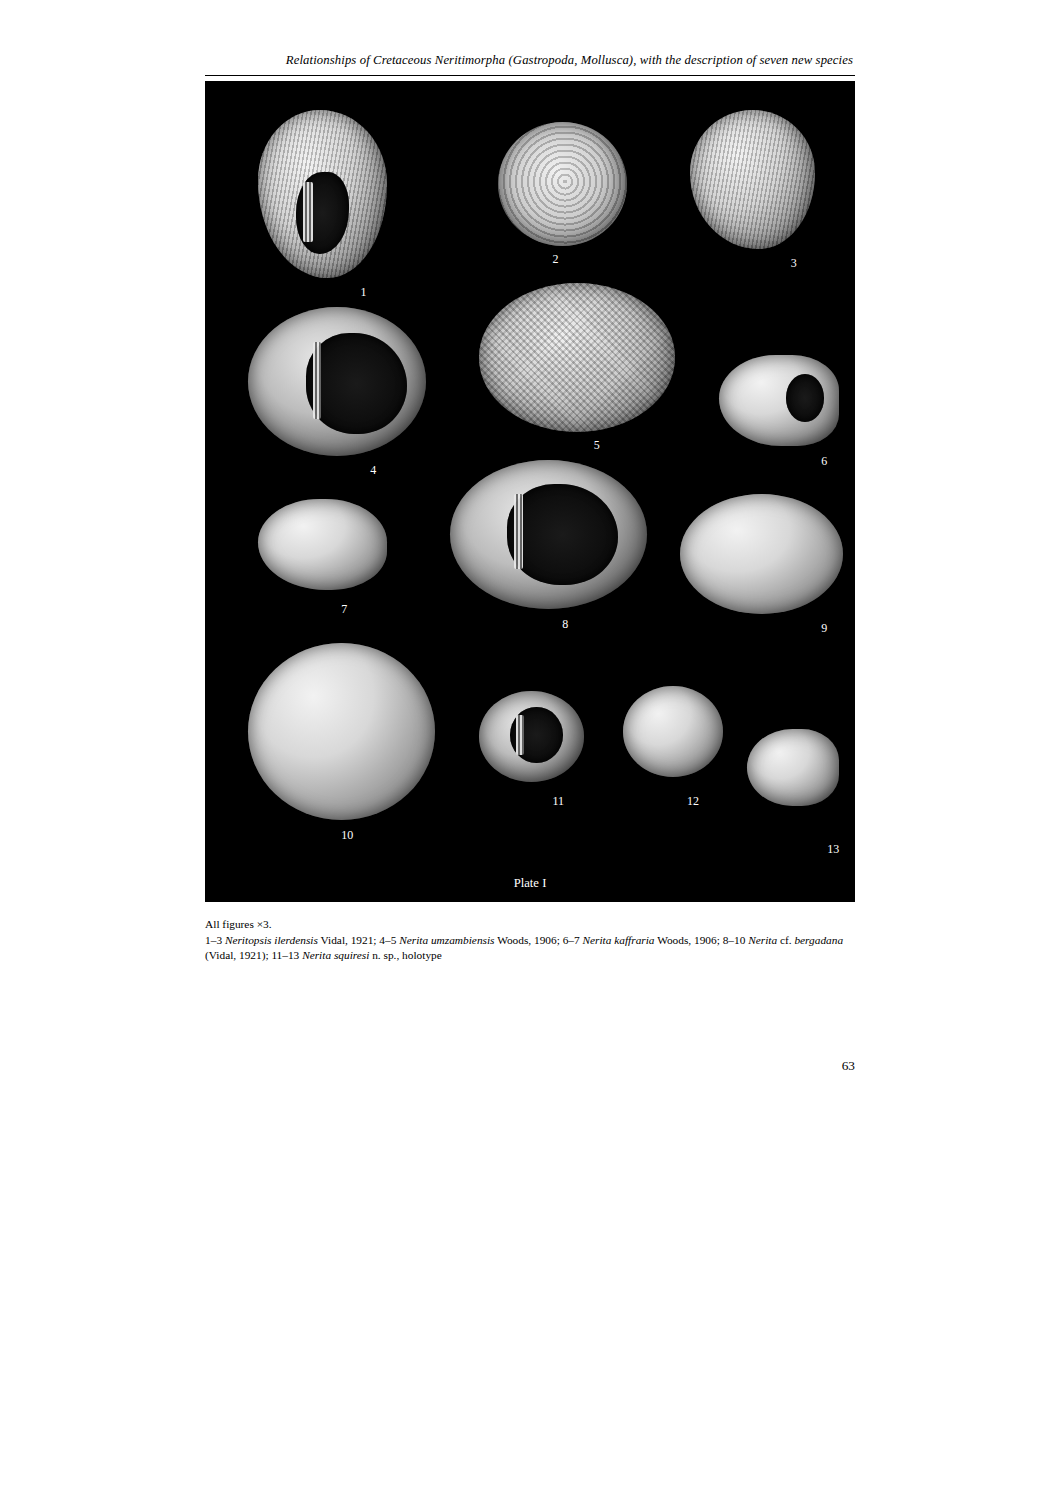Relationships of Cretaceous Neritimorpha (Gastropoda, Mollusca), with the description of seven new species
1
2
3
4
5
6
7
8
9
10
11
12
13 Plate I
All figures ×3.
1–3 Neritopsis ilerdensis Vidal, 1921; 4–5 Nerita umzambiensis Woods, 1906; 6–7 Nerita kaffraria Woods, 1906; 8–10 Nerita cf. bergadana (Vidal, 1921); 11–13 Nerita squiresi n. sp., holotype
63